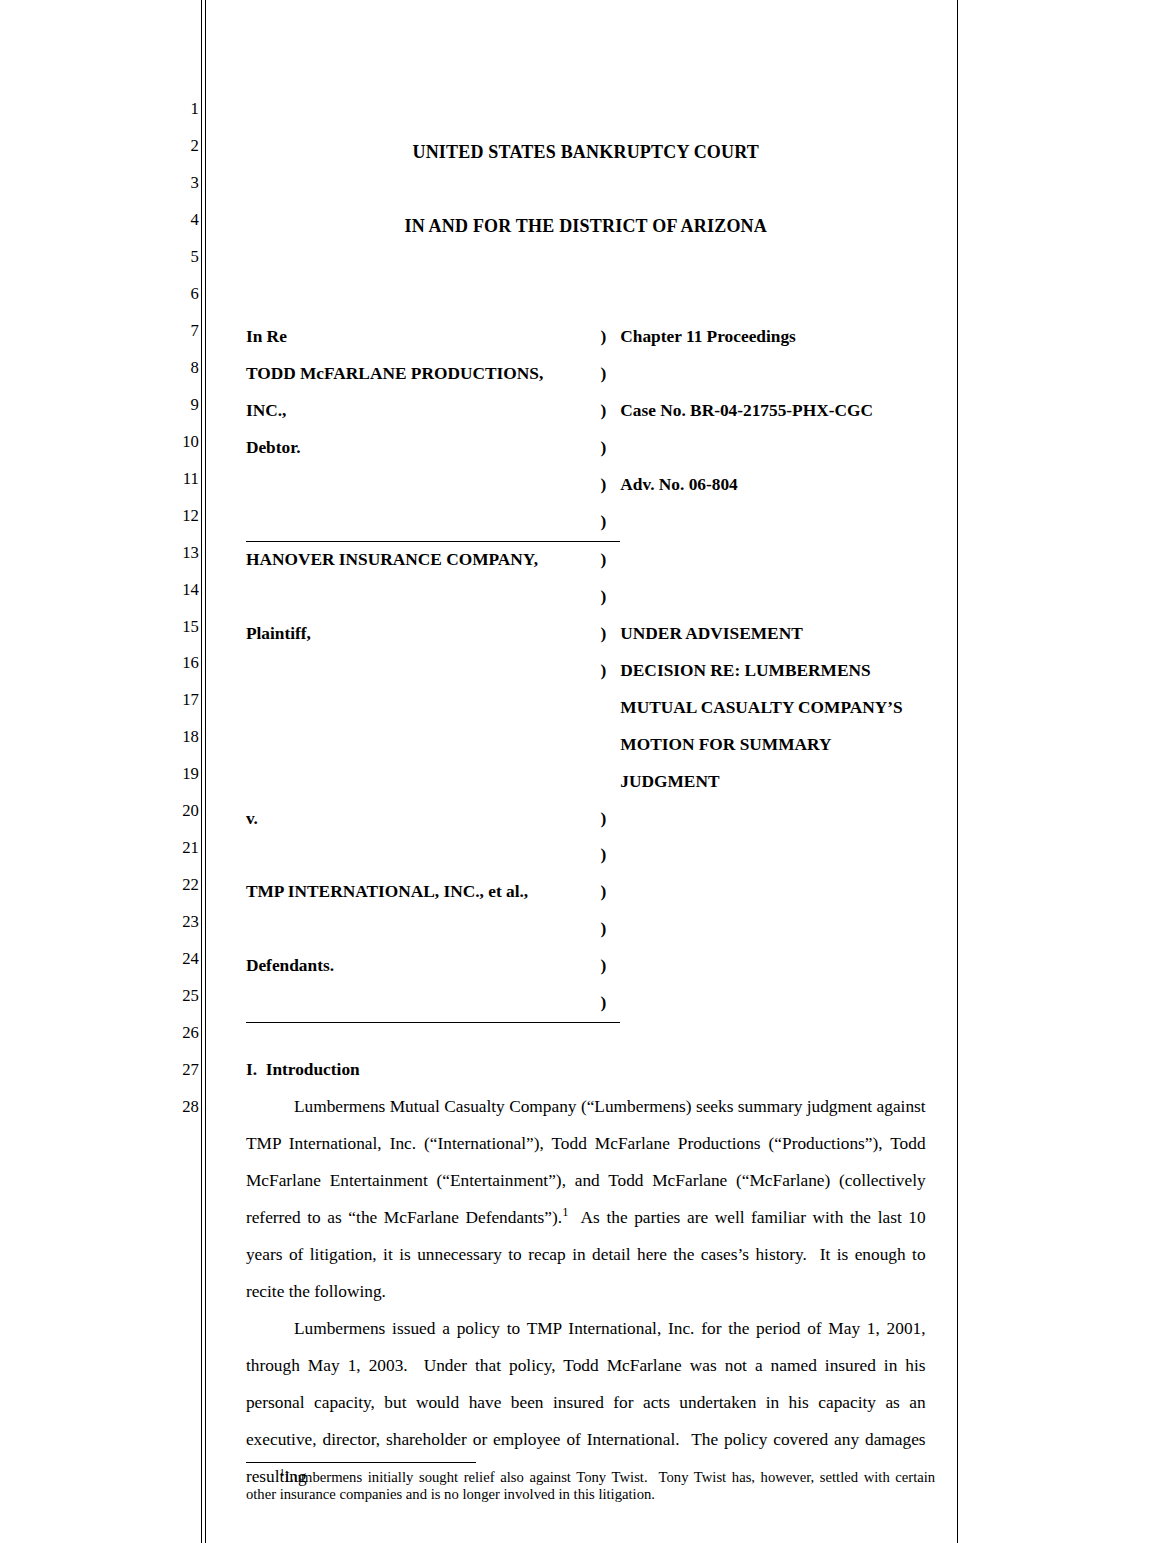1
2
3
4
5
6
7
8
9
10
11
12
13
14
15
16
17
18
19
20
21
22
23
24
25
26
27
28
UNITED STATES BANKRUPTCY COURT
IN AND FOR THE DISTRICT OF ARIZONA
| In Re | ) | Chapter 11 Proceedings |
| TODD McFARLANE PRODUCTIONS, INC., | ) ) | Case No. BR-04-21755-PHX-CGC |
| Debtor. | ) ) | Adv. No. 06-804 |
| | ) | |
| HANOVER INSURANCE COMPANY, | ) ) | |
| Plaintiff, | ) ) | UNDER ADVISEMENT DECISION RE: LUMBERMENS MUTUAL CASUALTY COMPANY’S MOTION FOR SUMMARY JUDGMENT |
| v. | ) ) | |
| TMP INTERNATIONAL, INC., et al., | ) ) | |
| Defendants. | ) | |
| | ) | |
I. Introduction
Lumbermens Mutual Casualty Company (“Lumbermens) seeks summary judgment against TMP International, Inc. (“International”), Todd McFarlane Productions (“Productions”), Todd McFarlane Entertainment (“Entertainment”), and Todd McFarlane (“McFarlane) (collectively referred to as “the McFarlane Defendants”).1 As the parties are well familiar with the last 10 years of litigation, it is unnecessary to recap in detail here the cases’s history. It is enough to recite the following.
Lumbermens issued a policy to TMP International, Inc. for the period of May 1, 2001, through May 1, 2003. Under that policy, Todd McFarlane was not a named insured in his personal capacity, but would have been insured for acts undertaken in his capacity as an executive, director, shareholder or employee of International. The policy covered any damages resulting
1Lumbermens initially sought relief also against Tony Twist. Tony Twist has, however, settled with certain other insurance companies and is no longer involved in this litigation.